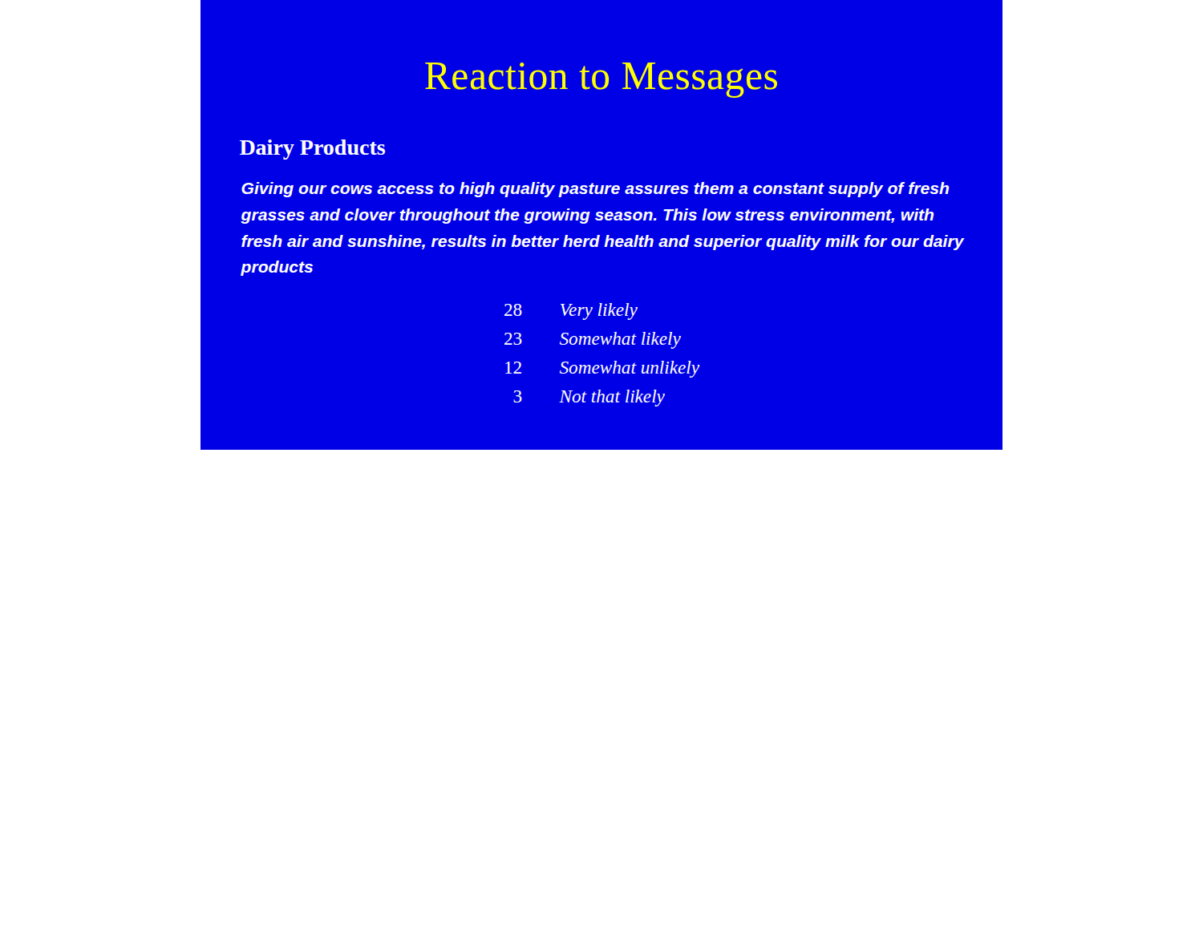Reaction to Messages
Dairy Products
Giving our cows access to high quality pasture assures them a constant supply of fresh grasses and clover throughout the growing season. This low stress environment, with fresh air and sunshine, results in better herd health and superior quality milk for our dairy products
| 28 | Very likely |
| 23 | Somewhat likely |
| 12 | Somewhat unlikely |
| 3 | Not that likely |